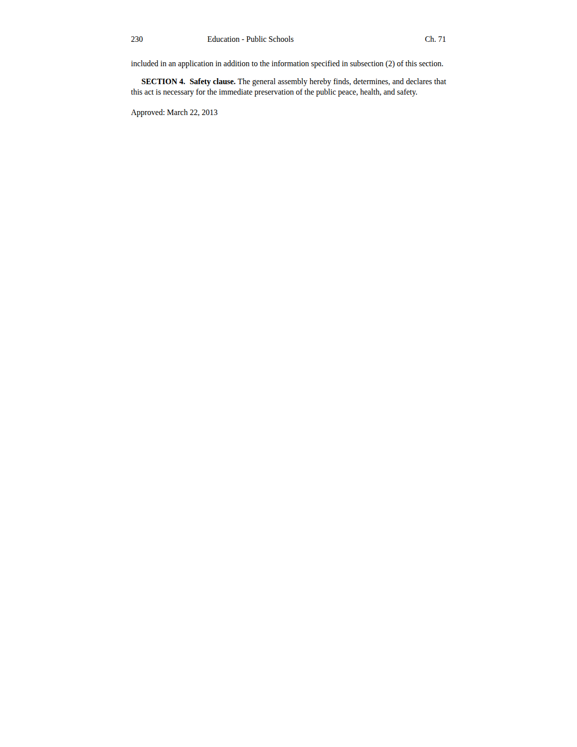230
Education - Public Schools
Ch. 71
included in an application in addition to the information specified in subsection (2) of this section.
SECTION 4. Safety clause. The general assembly hereby finds, determines, and declares that this act is necessary for the immediate preservation of the public peace, health, and safety.
Approved: March 22, 2013